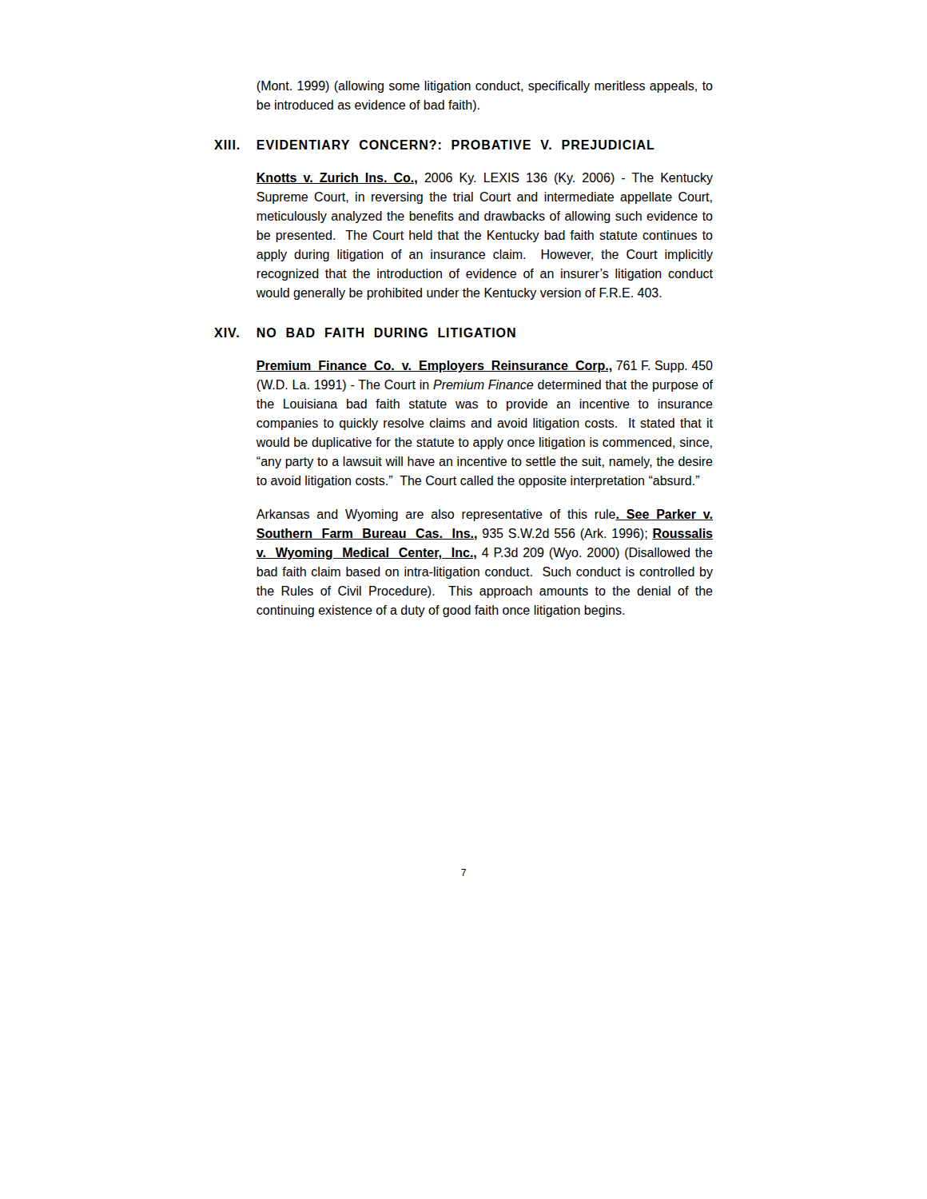(Mont. 1999) (allowing some litigation conduct, specifically meritless appeals, to be introduced as evidence of bad faith).
XIII. EVIDENTIARY CONCERN?: PROBATIVE V. PREJUDICIAL
Knotts v. Zurich Ins. Co., 2006 Ky. LEXIS 136 (Ky. 2006) - The Kentucky Supreme Court, in reversing the trial Court and intermediate appellate Court, meticulously analyzed the benefits and drawbacks of allowing such evidence to be presented. The Court held that the Kentucky bad faith statute continues to apply during litigation of an insurance claim. However, the Court implicitly recognized that the introduction of evidence of an insurer’s litigation conduct would generally be prohibited under the Kentucky version of F.R.E. 403.
XIV. NO BAD FAITH DURING LITIGATION
Premium Finance Co. v. Employers Reinsurance Corp., 761 F. Supp. 450 (W.D. La. 1991) - The Court in Premium Finance determined that the purpose of the Louisiana bad faith statute was to provide an incentive to insurance companies to quickly resolve claims and avoid litigation costs. It stated that it would be duplicative for the statute to apply once litigation is commenced, since, “any party to a lawsuit will have an incentive to settle the suit, namely, the desire to avoid litigation costs.” The Court called the opposite interpretation “absurd.”
Arkansas and Wyoming are also representative of this rule. See Parker v. Southern Farm Bureau Cas. Ins., 935 S.W.2d 556 (Ark. 1996); Roussalis v. Wyoming Medical Center, Inc., 4 P.3d 209 (Wyo. 2000) (Disallowed the bad faith claim based on intra-litigation conduct. Such conduct is controlled by the Rules of Civil Procedure). This approach amounts to the denial of the continuing existence of a duty of good faith once litigation begins.
7